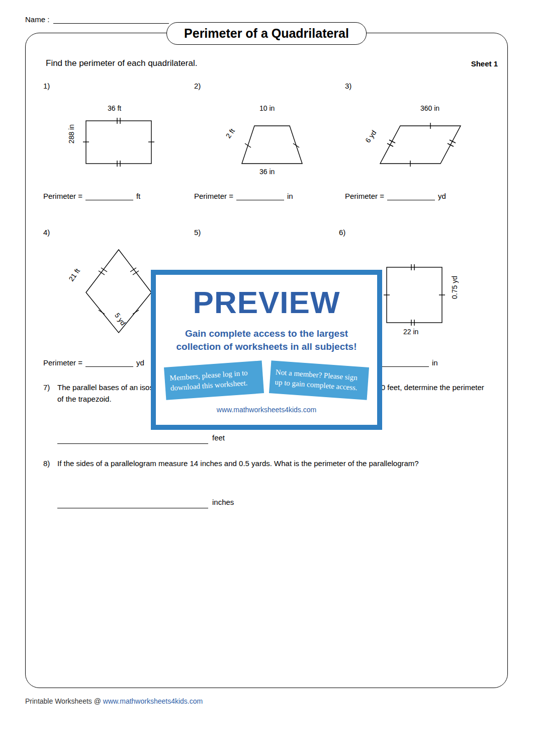Name :
Sheet 1
Perimeter of a Quadrilateral
Find the perimeter of each quadrilateral.
1)
36 ft 288 in
Perimeter = ft
2)
10 in 2 ft 36 in
Perimeter = in
3)
360 in 6 yd
Perimeter = yd
4)
21 ft 5 yd
Perimeter = yd
5)
Perimeter = ft
6)
0.75 yd 22 in
Perimeter = in
7)
The parallel bases of an isosceles trapezoid measure 12 feet and 18 feet. If each leg measures 10 feet, determine the perimeter of the trapezoid.
feet
8)
If the sides of a parallelogram measure 14 inches and 0.5 yards. What is the perimeter of the parallelogram?
inches
PREVIEW
Gain complete access to the largest
collection of worksheets in all subjects!
Members, please log in to download this worksheet.
Not a member? Please sign up to gain complete access.
www.mathworksheets4kids.com
Printable Worksheets @ www.mathworksheets4kids.com